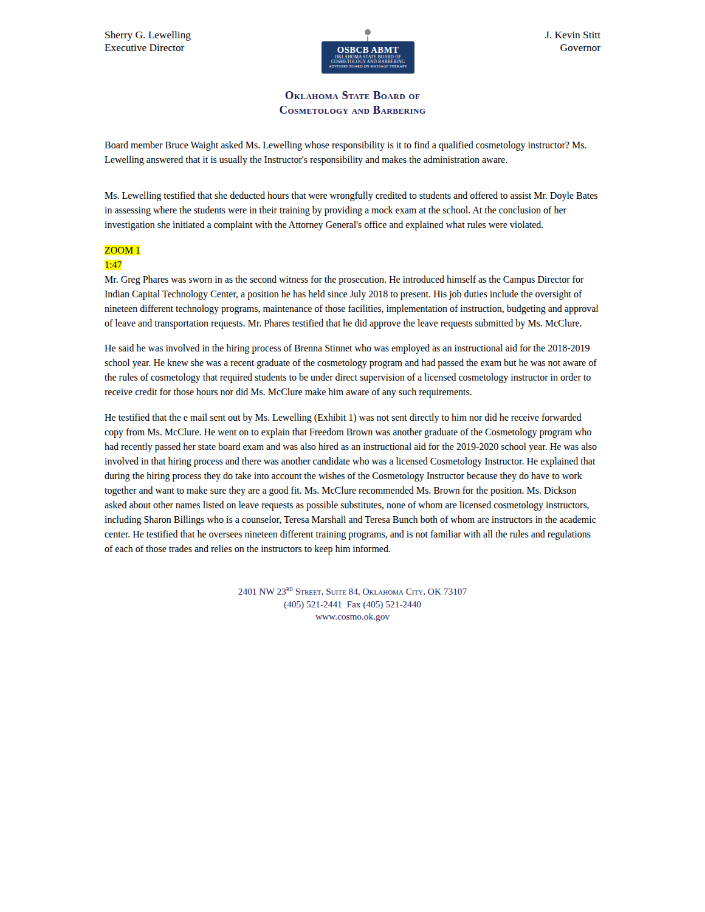Sherry G. Lewelling
Executive Director
OSBCB ABMT
OKLAHOMA STATE BOARD OF
COSMETOLOGY AND BARBERING
ADVISORY BOARD ON MASSAGE THERAPY
J. Kevin Stitt
Governor
Oklahoma State Board of
Cosmetology and Barbering
Board member Bruce Waight asked Ms. Lewelling whose responsibility is it to find a qualified cosmetology instructor? Ms. Lewelling answered that it is usually the Instructor's responsibility and makes the administration aware.
Ms. Lewelling testified that she deducted hours that were wrongfully credited to students and offered to assist Mr. Doyle Bates in assessing where the students were in their training by providing a mock exam at the school. At the conclusion of her investigation she initiated a complaint with the Attorney General's office and explained what rules were violated.
ZOOM 1
1:47
Mr. Greg Phares was sworn in as the second witness for the prosecution. He introduced himself as the Campus Director for Indian Capital Technology Center, a position he has held since July 2018 to present. His job duties include the oversight of nineteen different technology programs, maintenance of those facilities, implementation of instruction, budgeting and approval of leave and transportation requests. Mr. Phares testified that he did approve the leave requests submitted by Ms. McClure.
He said he was involved in the hiring process of Brenna Stinnet who was employed as an instructional aid for the 2018-2019 school year. He knew she was a recent graduate of the cosmetology program and had passed the exam but he was not aware of the rules of cosmetology that required students to be under direct supervision of a licensed cosmetology instructor in order to receive credit for those hours nor did Ms. McClure make him aware of any such requirements.
He testified that the e mail sent out by Ms. Lewelling (Exhibit 1) was not sent directly to him nor did he receive forwarded copy from Ms. McClure. He went on to explain that Freedom Brown was another graduate of the Cosmetology program who had recently passed her state board exam and was also hired as an instructional aid for the 2019-2020 school year. He was also involved in that hiring process and there was another candidate who was a licensed Cosmetology Instructor. He explained that during the hiring process they do take into account the wishes of the Cosmetology Instructor because they do have to work together and want to make sure they are a good fit. Ms. McClure recommended Ms. Brown for the position. Ms. Dickson asked about other names listed on leave requests as possible substitutes, none of whom are licensed cosmetology instructors, including Sharon Billings who is a counselor, Teresa Marshall and Teresa Bunch both of whom are instructors in the academic center. He testified that he oversees nineteen different training programs, and is not familiar with all the rules and regulations of each of those trades and relies on the instructors to keep him informed.
2401 NW 23rd Street, Suite 84, Oklahoma City, OK 73107
(405) 521-2441 Fax (405) 521-2440
www.cosmo.ok.gov